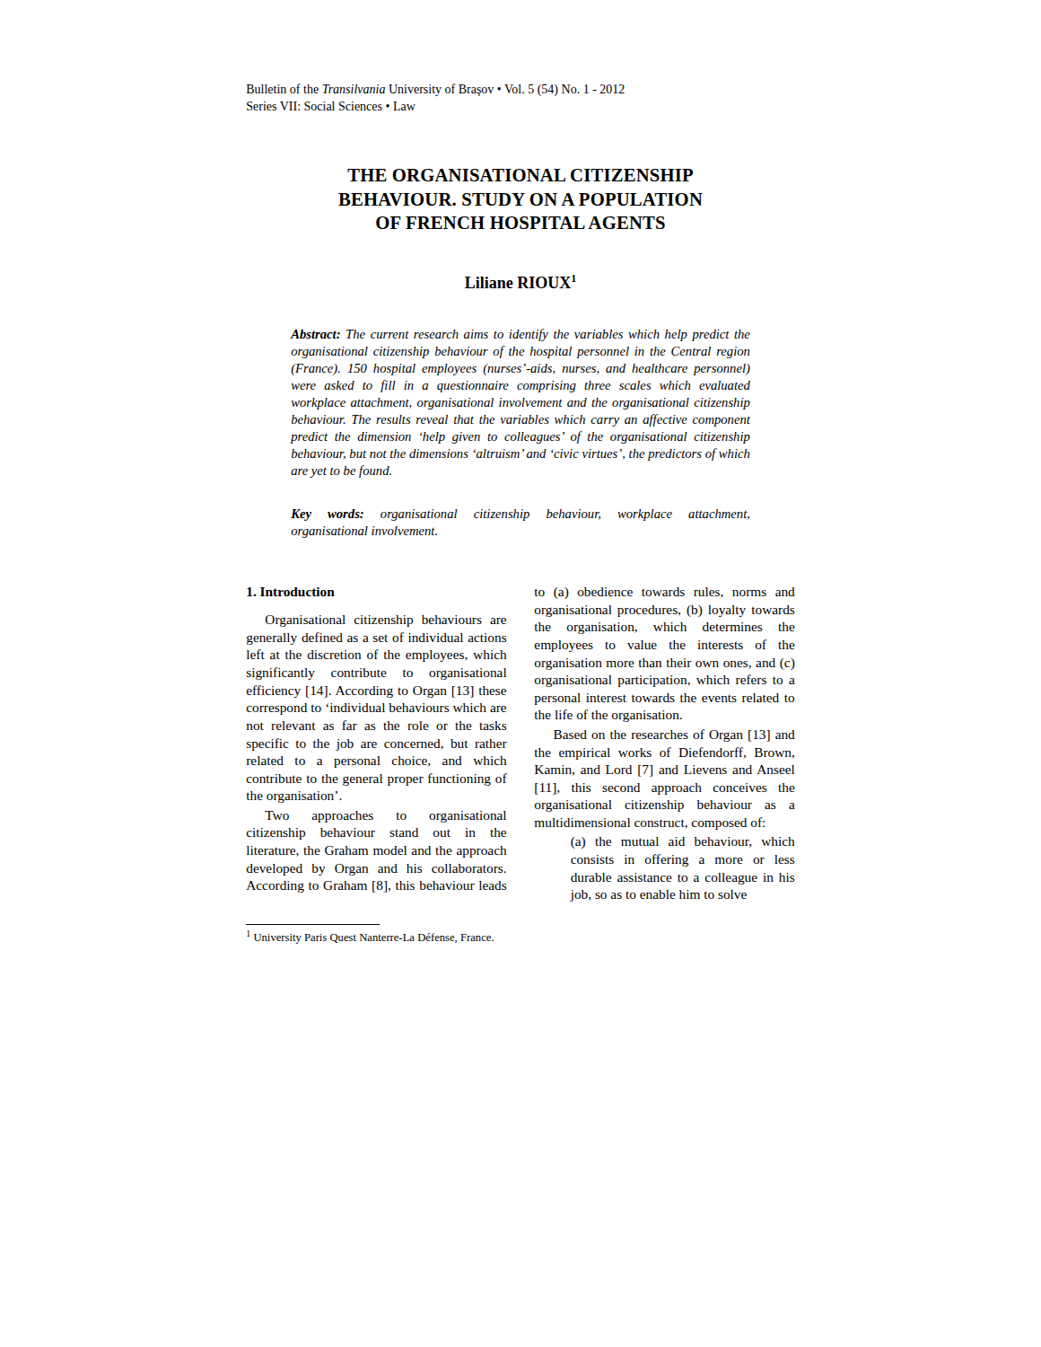Bulletin of the Transilvania University of Braşov • Vol. 5 (54) No. 1 - 2012
Series VII: Social Sciences • Law
THE ORGANISATIONAL CITIZENSHIP
BEHAVIOUR. STUDY ON A POPULATION
OF FRENCH HOSPITAL AGENTS
Liliane RIOUX1
Abstract: The current research aims to identify the variables which help predict the organisational citizenship behaviour of the hospital personnel in the Central region (France). 150 hospital employees (nurses’-aids, nurses, and healthcare personnel) were asked to fill in a questionnaire comprising three scales which evaluated workplace attachment, organisational involvement and the organisational citizenship behaviour. The results reveal that the variables which carry an affective component predict the dimension ‘help given to colleagues’ of the organisational citizenship behaviour, but not the dimensions ‘altruism’ and ‘civic virtues’, the predictors of which are yet to be found.
Key words: organisational citizenship behaviour, workplace attachment, organisational involvement.
1. Introduction
Organisational citizenship behaviours are generally defined as a set of individual actions left at the discretion of the employees, which significantly contribute to organisational efficiency [14]. According to Organ [13] these correspond to ‘individual behaviours which are not relevant as far as the role or the tasks specific to the job are concerned, but rather related to a personal choice, and which contribute to the general proper functioning of the organisation’.
Two approaches to organisational citizenship behaviour stand out in the literature, the Graham model and the approach developed by Organ and his collaborators. According to Graham [8], this behaviour leads to (a) obedience towards rules, norms and organisational procedures, (b) loyalty towards the organisation, which determines the employees to value the interests of the organisation more than their own ones, and (c) organisational participation, which refers to a personal interest towards the events related to the life of the organisation.
Based on the researches of Organ [13] and the empirical works of Diefendorff, Brown, Kamin, and Lord [7] and Lievens and Anseel [11], this second approach conceives the organisational citizenship behaviour as a multidimensional construct, composed of:
(a) the mutual aid behaviour, which consists in offering a more or less durable assistance to a colleague in his job, so as to enable him to solve
1 University Paris Quest Nanterre-La Défense, France.